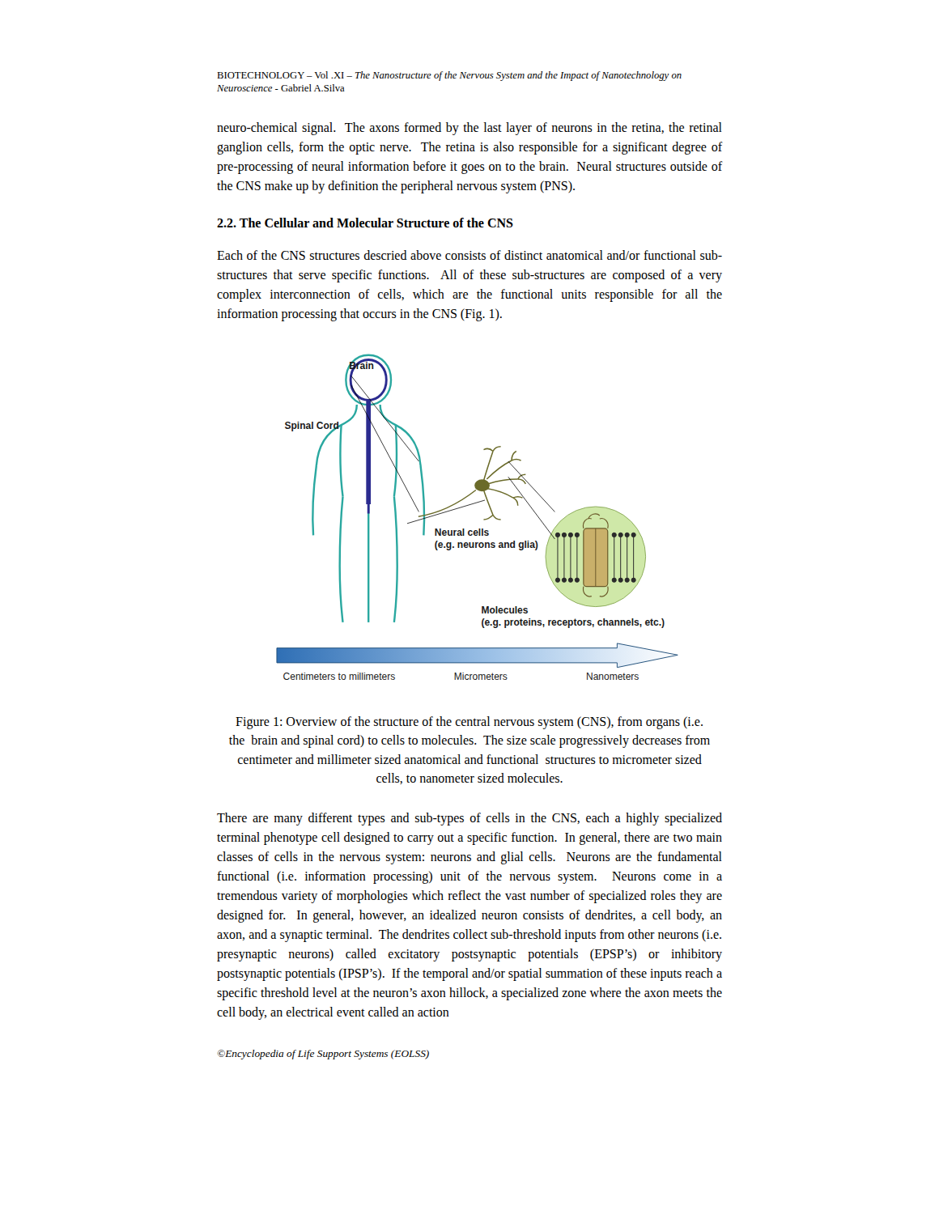BIOTECHNOLOGY – Vol .XI – The Nanostructure of the Nervous System and the Impact of Nanotechnology on Neuroscience - Gabriel A.Silva
neuro-chemical signal. The axons formed by the last layer of neurons in the retina, the retinal ganglion cells, form the optic nerve. The retina is also responsible for a significant degree of pre-processing of neural information before it goes on to the brain. Neural structures outside of the CNS make up by definition the peripheral nervous system (PNS).
2.2. The Cellular and Molecular Structure of the CNS
Each of the CNS structures descried above consists of distinct anatomical and/or functional sub-structures that serve specific functions. All of these sub-structures are composed of a very complex interconnection of cells, which are the functional units responsible for all the information processing that occurs in the CNS (Fig. 1).
Brain
Spinal Cord
Neural cells
(e.g. neurons and glia)
Molecules
(e.g. proteins, receptors, channels, etc.)
Centimeters to millimeters Micrometers Nanometers
Figure 1: Overview of the structure of the central nervous system (CNS), from organs (i.e. the brain and spinal cord) to cells to molecules. The size scale progressively decreases from centimeter and millimeter sized anatomical and functional structures to micrometer sized cells, to nanometer sized molecules.
There are many different types and sub-types of cells in the CNS, each a highly specialized terminal phenotype cell designed to carry out a specific function. In general, there are two main classes of cells in the nervous system: neurons and glial cells. Neurons are the fundamental functional (i.e. information processing) unit of the nervous system. Neurons come in a tremendous variety of morphologies which reflect the vast number of specialized roles they are designed for. In general, however, an idealized neuron consists of dendrites, a cell body, an axon, and a synaptic terminal. The dendrites collect sub-threshold inputs from other neurons (i.e. presynaptic neurons) called excitatory postsynaptic potentials (EPSP’s) or inhibitory postsynaptic potentials (IPSP’s). If the temporal and/or spatial summation of these inputs reach a specific threshold level at the neuron’s axon hillock, a specialized zone where the axon meets the cell body, an electrical event called an action
©Encyclopedia of Life Support Systems (EOLSS)